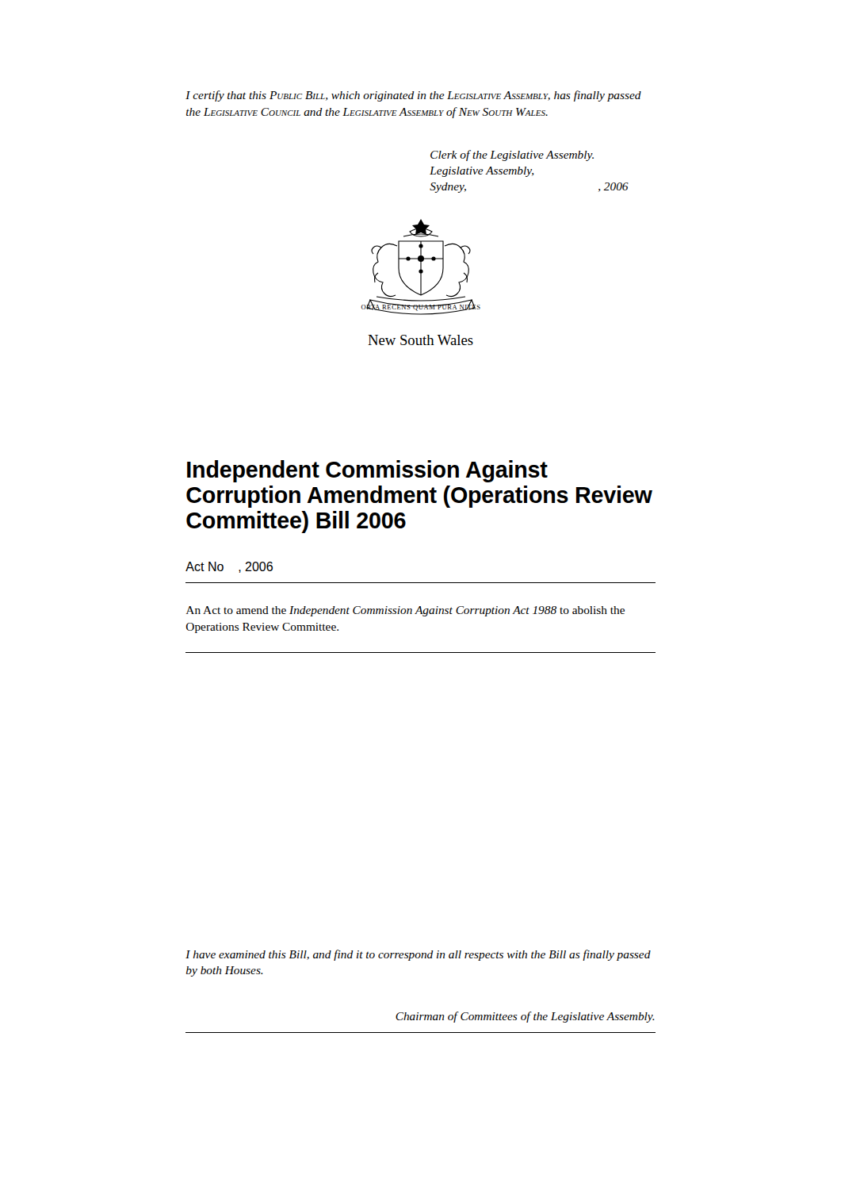I certify that this Public Bill, which originated in the Legislative Assembly, has finally passed the Legislative Council and the Legislative Assembly of New South Wales.
Clerk of the Legislative Assembly.
Legislative Assembly,
Sydney,, 2006
ORTA RECENS QUAM PURA NITES
New South Wales
Independent Commission Against Corruption Amendment (Operations Review Committee) Bill 2006
Act No , 2006
An Act to amend the Independent Commission Against Corruption Act 1988 to abolish the Operations Review Committee.
I have examined this Bill, and find it to correspond in all respects with the Bill as finally passed by both Houses.
Chairman of Committees of the Legislative Assembly.